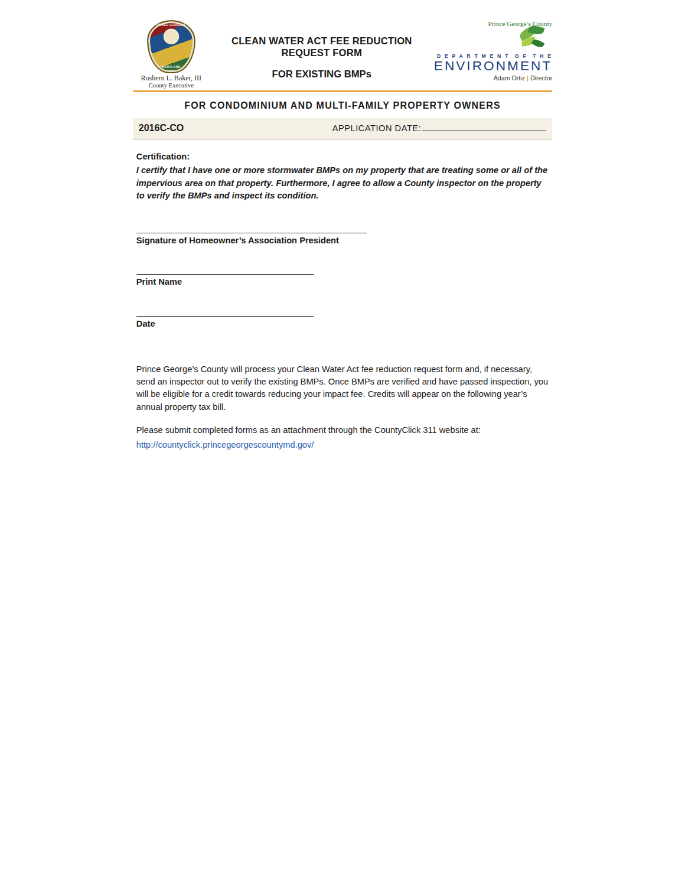Rushern L. Baker, III
County Executive
CLEAN WATER ACT FEE REDUCTION REQUEST FORM
FOR EXISTING BMPs
Prince George’s County
D E P A R T M E N T O F T H E
ENVIRONMENT
Adam Ortiz | Director
FOR CONDOMINIUM AND MULTI-FAMILY PROPERTY OWNERS
2016C-CO
APPLICATION DATE:
Certification:
I certify that I have one or more stormwater BMPs on my property that are treating some or all of the impervious area on that property. Furthermore, I agree to allow a County inspector on the property to verify the BMPs and inspect its condition.
Signature of Homeowner’s Association President
Print Name
Date
Prince George’s County will process your Clean Water Act fee reduction request form and, if necessary, send an inspector out to verify the existing BMPs. Once BMPs are verified and have passed inspection, you will be eligible for a credit towards reducing your impact fee. Credits will appear on the following year’s annual property tax bill.
Please submit completed forms as an attachment through the CountyClick 311 website at:
http://countyclick.princegeorgescountymd.gov/